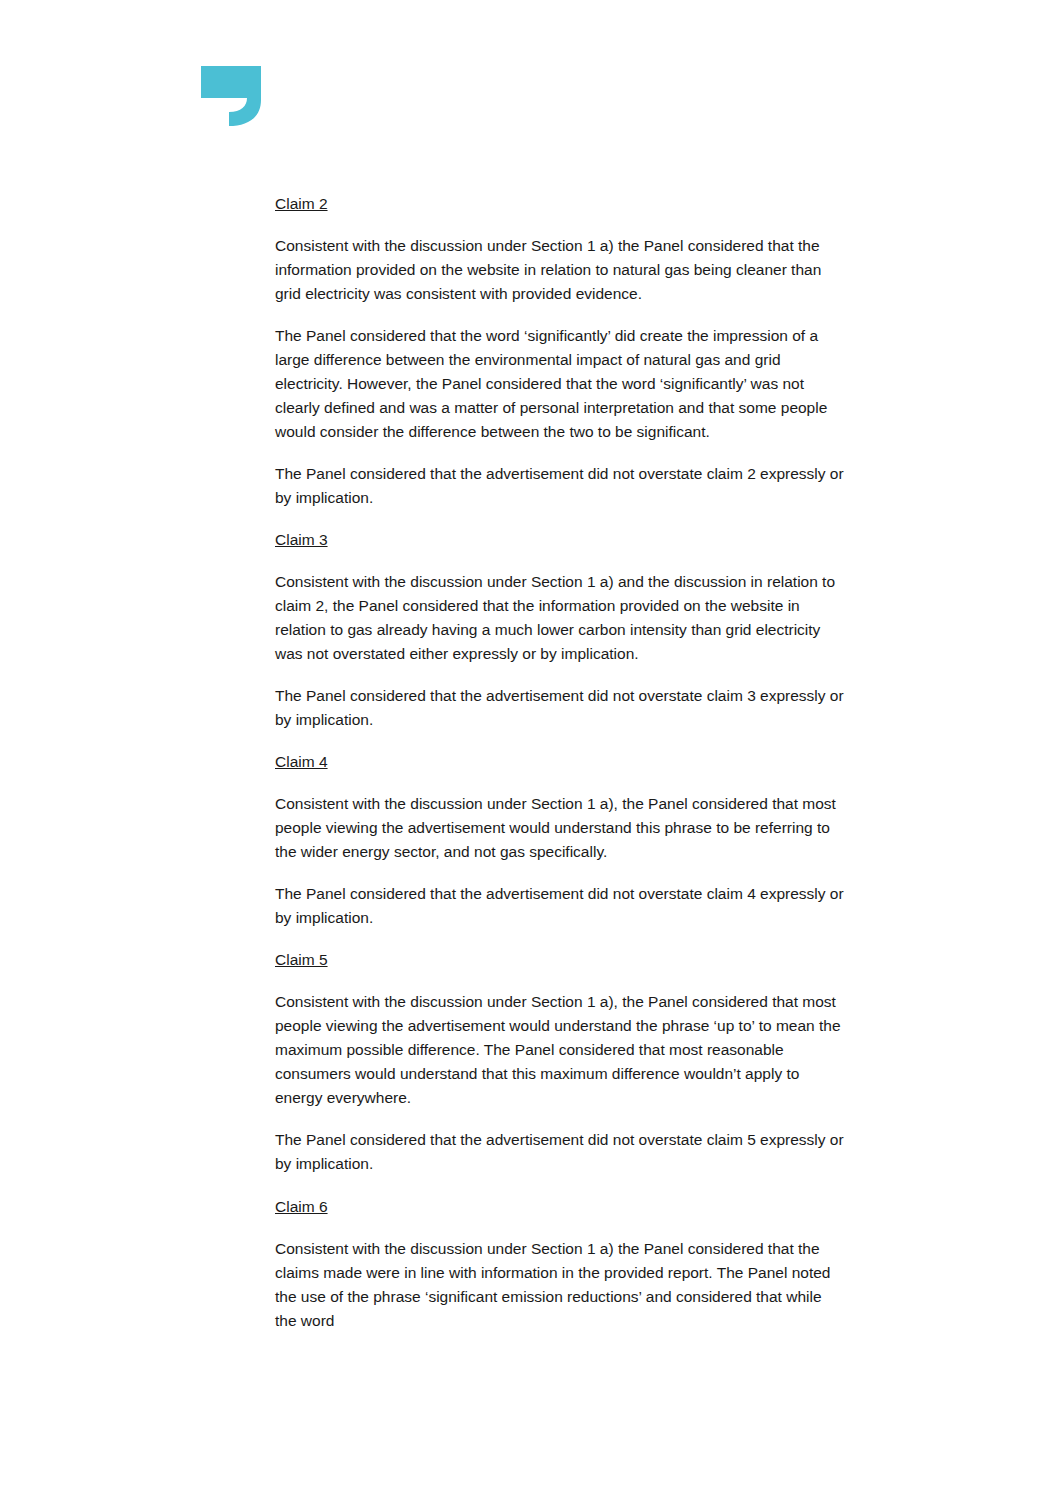Claim 2
Consistent with the discussion under Section 1 a) the Panel considered that the information provided on the website in relation to natural gas being cleaner than grid electricity was consistent with provided evidence.
The Panel considered that the word ‘significantly’ did create the impression of a large difference between the environmental impact of natural gas and grid electricity. However, the Panel considered that the word ‘significantly’ was not clearly defined and was a matter of personal interpretation and that some people would consider the difference between the two to be significant.
The Panel considered that the advertisement did not overstate claim 2 expressly or by implication.
Claim 3
Consistent with the discussion under Section 1 a) and the discussion in relation to claim 2, the Panel considered that the information provided on the website in relation to gas already having a much lower carbon intensity than grid electricity was not overstated either expressly or by implication.
The Panel considered that the advertisement did not overstate claim 3 expressly or by implication.
Claim 4
Consistent with the discussion under Section 1 a), the Panel considered that most people viewing the advertisement would understand this phrase to be referring to the wider energy sector, and not gas specifically.
The Panel considered that the advertisement did not overstate claim 4 expressly or by implication.
Claim 5
Consistent with the discussion under Section 1 a), the Panel considered that most people viewing the advertisement would understand the phrase ‘up to’ to mean the maximum possible difference. The Panel considered that most reasonable consumers would understand that this maximum difference wouldn’t apply to energy everywhere.
The Panel considered that the advertisement did not overstate claim 5 expressly or by implication.
Claim 6
Consistent with the discussion under Section 1 a) the Panel considered that the claims made were in line with information in the provided report. The Panel noted the use of the phrase ‘significant emission reductions’ and considered that while the word